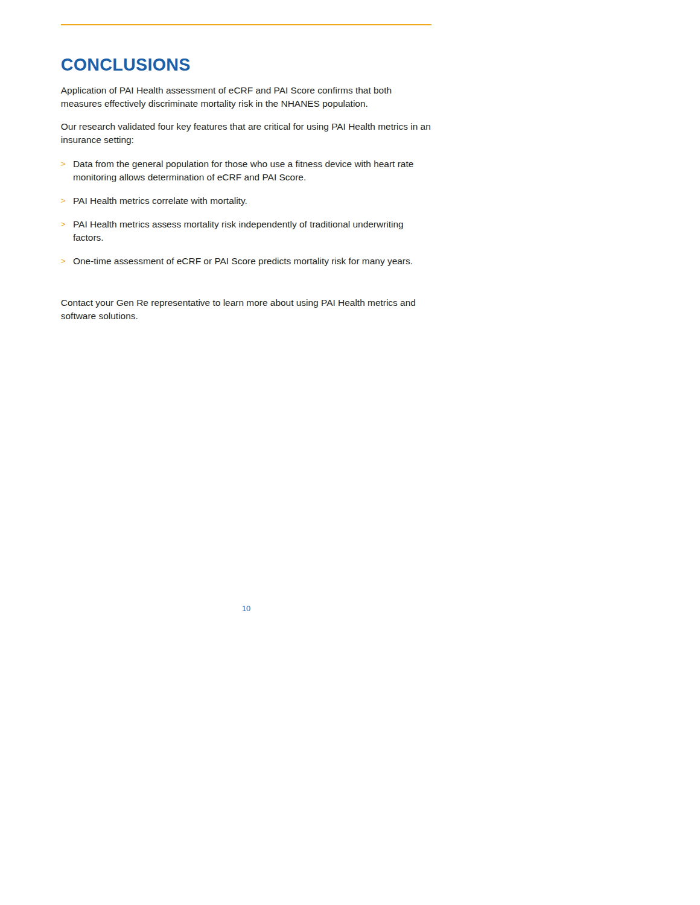CONCLUSIONS
Application of PAI Health assessment of eCRF and PAI Score confirms that both measures effectively discriminate mortality risk in the NHANES population.
Our research validated four key features that are critical for using PAI Health metrics in an insurance setting:
Data from the general population for those who use a fitness device with heart rate monitoring allows determination of eCRF and PAI Score.
PAI Health metrics correlate with mortality.
PAI Health metrics assess mortality risk independently of traditional underwriting factors.
One-time assessment of eCRF or PAI Score predicts mortality risk for many years.
Contact your Gen Re representative to learn more about using PAI Health metrics and software solutions.
10